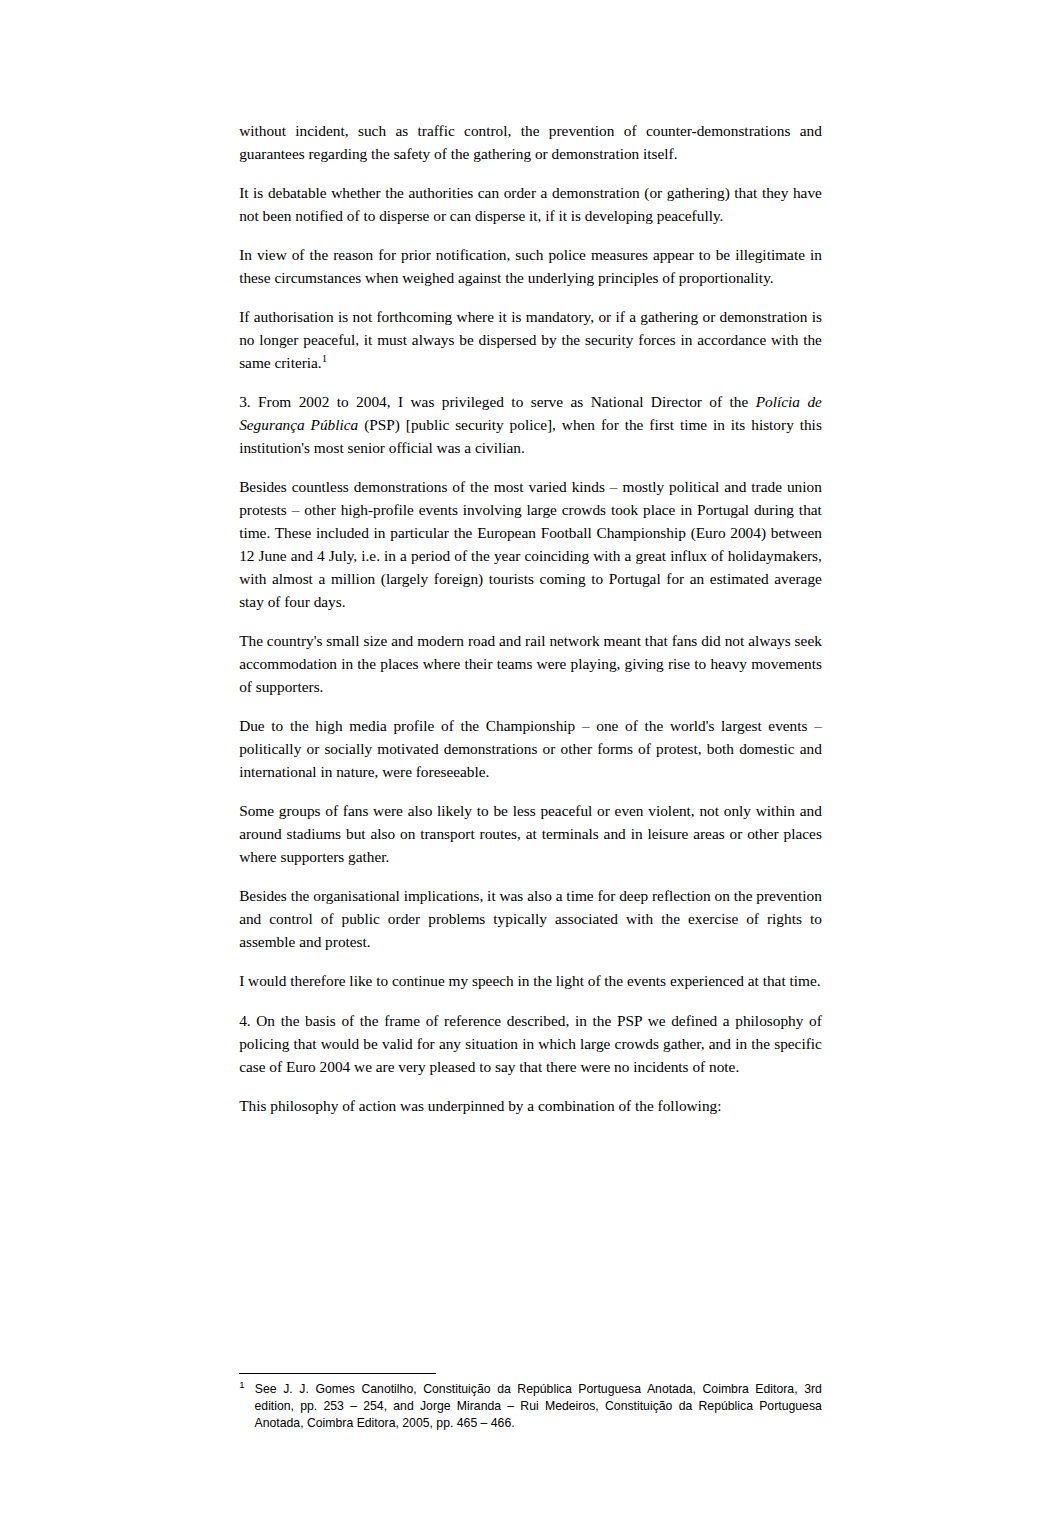without incident, such as traffic control, the prevention of counter-demonstrations and guarantees regarding the safety of the gathering or demonstration itself.
It is debatable whether the authorities can order a demonstration (or gathering) that they have not been notified of to disperse or can disperse it, if it is developing peacefully.
In view of the reason for prior notification, such police measures appear to be illegitimate in these circumstances when weighed against the underlying principles of proportionality.
If authorisation is not forthcoming where it is mandatory, or if a gathering or demonstration is no longer peaceful, it must always be dispersed by the security forces in accordance with the same criteria.1
3. From 2002 to 2004, I was privileged to serve as National Director of the Polícia de Segurança Pública (PSP) [public security police], when for the first time in its history this institution's most senior official was a civilian.
Besides countless demonstrations of the most varied kinds – mostly political and trade union protests – other high-profile events involving large crowds took place in Portugal during that time. These included in particular the European Football Championship (Euro 2004) between 12 June and 4 July, i.e. in a period of the year coinciding with a great influx of holidaymakers, with almost a million (largely foreign) tourists coming to Portugal for an estimated average stay of four days.
The country's small size and modern road and rail network meant that fans did not always seek accommodation in the places where their teams were playing, giving rise to heavy movements of supporters.
Due to the high media profile of the Championship – one of the world's largest events – politically or socially motivated demonstrations or other forms of protest, both domestic and international in nature, were foreseeable.
Some groups of fans were also likely to be less peaceful or even violent, not only within and around stadiums but also on transport routes, at terminals and in leisure areas or other places where supporters gather.
Besides the organisational implications, it was also a time for deep reflection on the prevention and control of public order problems typically associated with the exercise of rights to assemble and protest.
I would therefore like to continue my speech in the light of the events experienced at that time.
4. On the basis of the frame of reference described, in the PSP we defined a philosophy of policing that would be valid for any situation in which large crowds gather, and in the specific case of Euro 2004 we are very pleased to say that there were no incidents of note.
This philosophy of action was underpinned by a combination of the following:
1 See J. J. Gomes Canotilho, Constituição da República Portuguesa Anotada, Coimbra Editora, 3rd edition, pp. 253 – 254, and Jorge Miranda – Rui Medeiros, Constituição da República Portuguesa Anotada, Coimbra Editora, 2005, pp. 465 – 466.